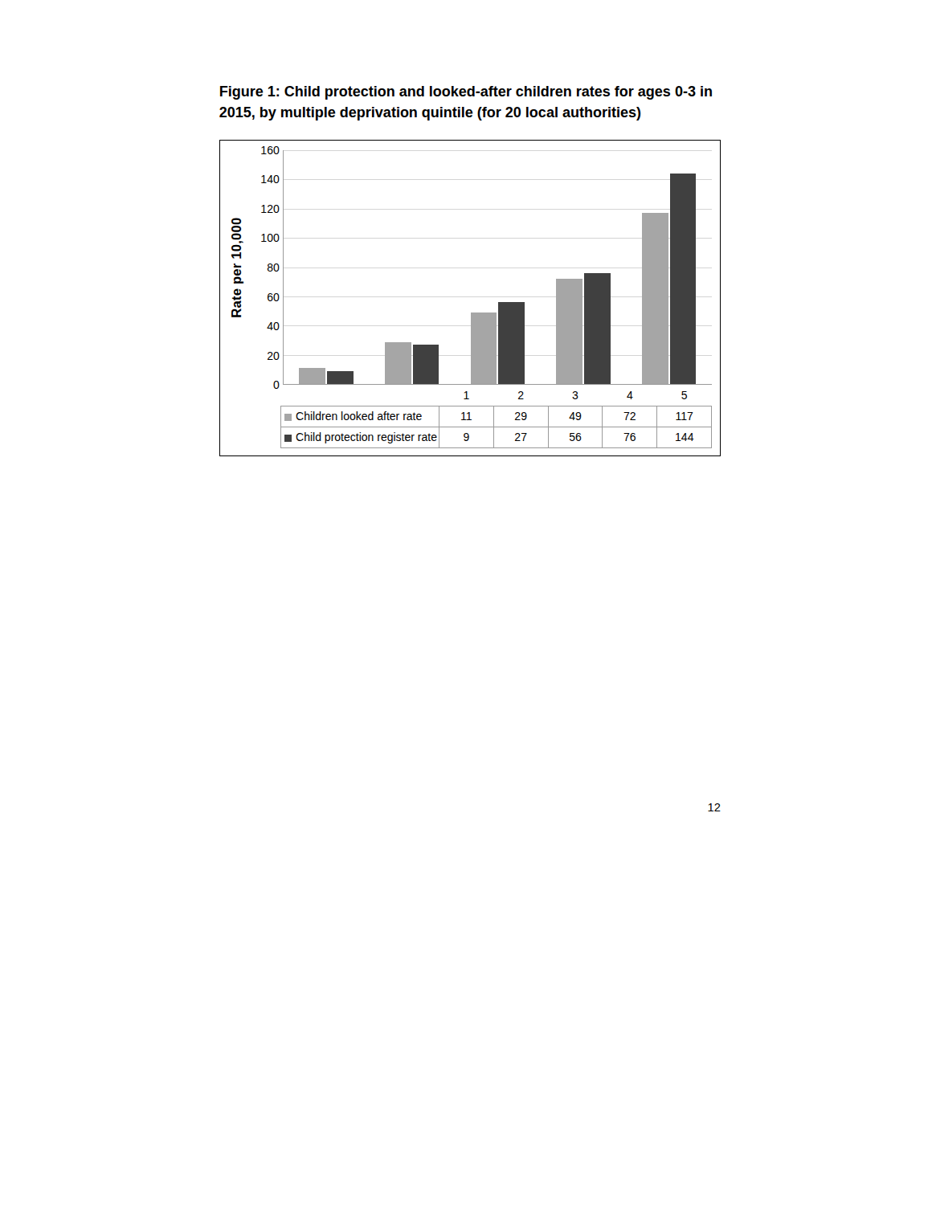Figure 1: Child protection and looked-after children rates for ages 0-3 in 2015, by multiple deprivation quintile (for 20 local authorities)
Rate per 10,000
160 140 120 100 80 60 40 20 0
| | 1 | 2 | 3 | 4 | 5 |
| Children looked after rate | 11 | 29 | 49 | 72 | 117 |
| Child protection register rate | 9 | 27 | 56 | 76 | 144 |
12